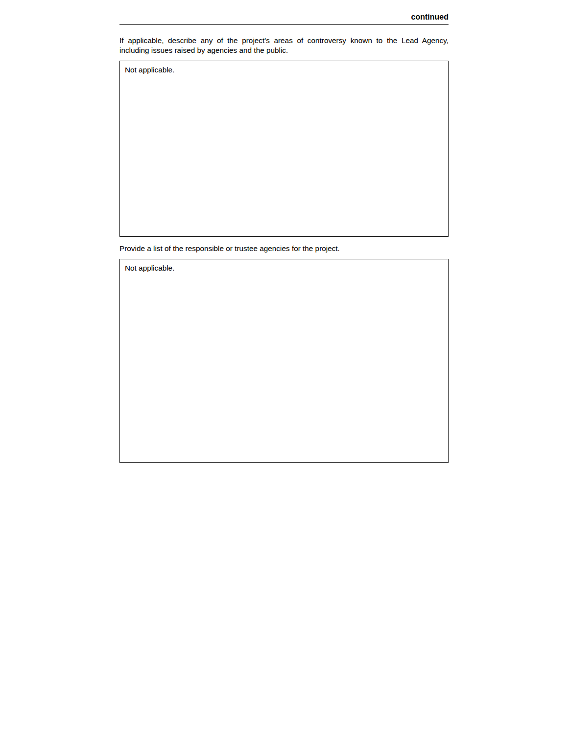continued
If applicable, describe any of the project's areas of controversy known to the Lead Agency, including issues raised by agencies and the public.
Not applicable.
Provide a list of the responsible or trustee agencies for the project.
Not applicable.